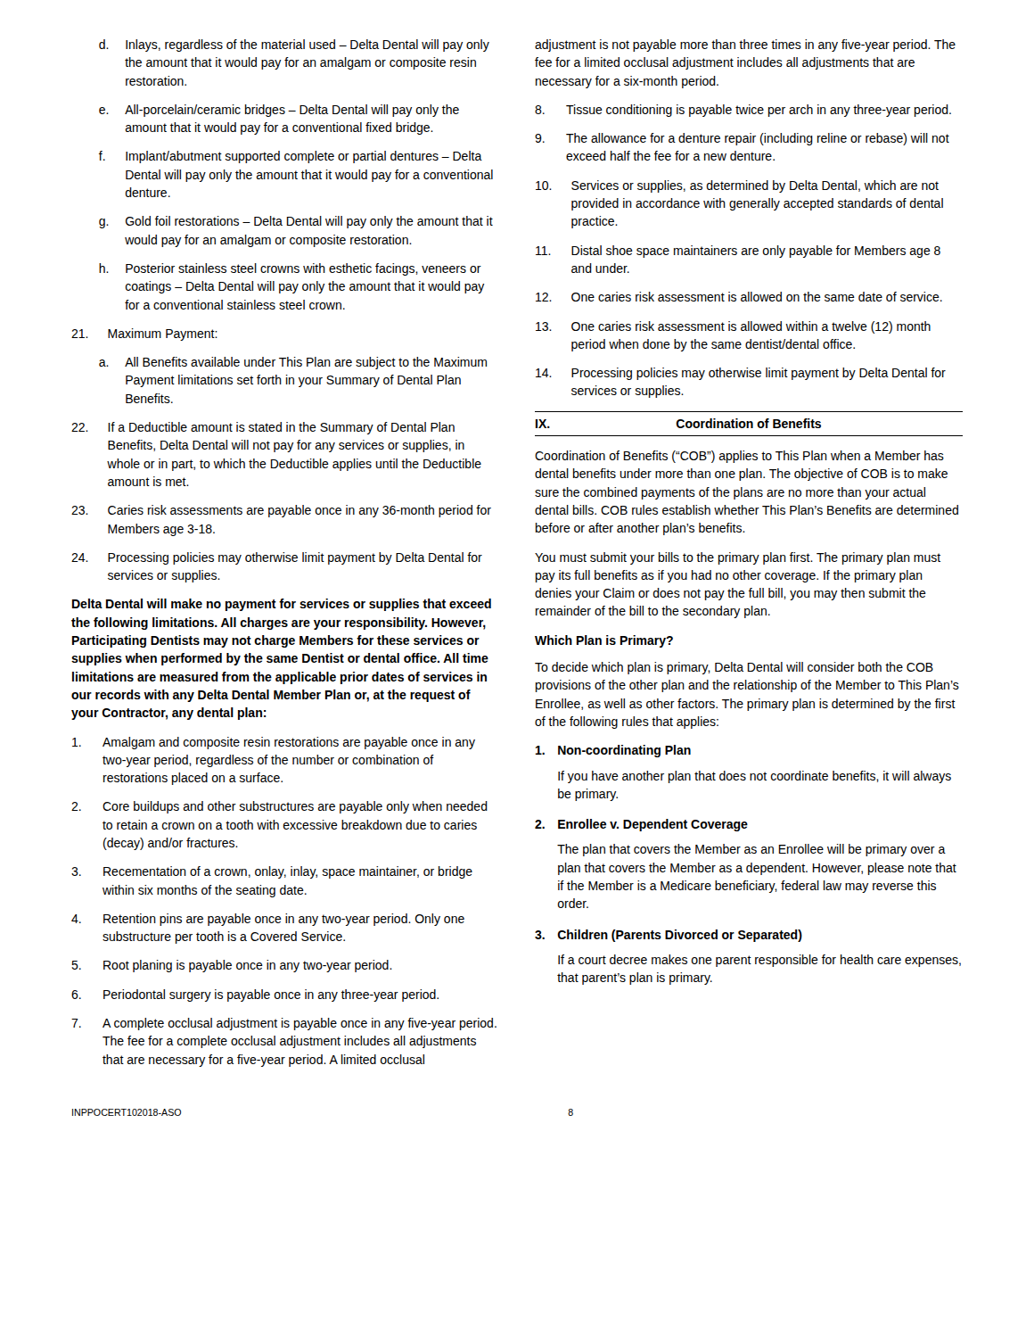d.
Inlays, regardless of the material used – Delta Dental will pay only the amount that it would pay for an amalgam or composite resin restoration.
e.
All-porcelain/ceramic bridges – Delta Dental will pay only the amount that it would pay for a conventional fixed bridge.
f.
Implant/abutment supported complete or partial dentures – Delta Dental will pay only the amount that it would pay for a conventional denture.
g.
Gold foil restorations – Delta Dental will pay only the amount that it would pay for an amalgam or composite restoration.
h.
Posterior stainless steel crowns with esthetic facings, veneers or coatings – Delta Dental will pay only the amount that it would pay for a conventional stainless steel crown.
21.
Maximum Payment:
a.
All Benefits available under This Plan are subject to the Maximum Payment limitations set forth in your Summary of Dental Plan Benefits.
22.
If a Deductible amount is stated in the Summary of Dental Plan Benefits, Delta Dental will not pay for any services or supplies, in whole or in part, to which the Deductible applies until the Deductible amount is met.
23.
Caries risk assessments are payable once in any 36-month period for Members age 3-18.
24.
Processing policies may otherwise limit payment by Delta Dental for services or supplies.
Delta Dental will make no payment for services or supplies that exceed the following limitations. All charges are your responsibility. However, Participating Dentists may not charge Members for these services or supplies when performed by the same Dentist or dental office. All time limitations are measured from the applicable prior dates of services in our records with any Delta Dental Member Plan or, at the request of your Contractor, any dental plan:
1.
Amalgam and composite resin restorations are payable once in any two-year period, regardless of the number or combination of restorations placed on a surface.
2.
Core buildups and other substructures are payable only when needed to retain a crown on a tooth with excessive breakdown due to caries (decay) and/or fractures.
3.
Recementation of a crown, onlay, inlay, space maintainer, or bridge within six months of the seating date.
4.
Retention pins are payable once in any two-year period. Only one substructure per tooth is a Covered Service.
5.
Root planing is payable once in any two-year period.
6.
Periodontal surgery is payable once in any three-year period.
7.
A complete occlusal adjustment is payable once in any five-year period. The fee for a complete occlusal adjustment includes all adjustments that are necessary for a five-year period. A limited occlusal
adjustment is not payable more than three times in any five-year period. The fee for a limited occlusal adjustment includes all adjustments that are necessary for a six-month period.
8.
Tissue conditioning is payable twice per arch in any three-year period.
9.
The allowance for a denture repair (including reline or rebase) will not exceed half the fee for a new denture.
10.
Services or supplies, as determined by Delta Dental, which are not provided in accordance with generally accepted standards of dental practice.
11.
Distal shoe space maintainers are only payable for Members age 8 and under.
12.
One caries risk assessment is allowed on the same date of service.
13.
One caries risk assessment is allowed within a twelve (12) month period when done by the same dentist/dental office.
14.
Processing policies may otherwise limit payment by Delta Dental for services or supplies.
IX.
Coordination of Benefits
Coordination of Benefits (“COB”) applies to This Plan when a Member has dental benefits under more than one plan. The objective of COB is to make sure the combined payments of the plans are no more than your actual dental bills. COB rules establish whether This Plan’s Benefits are determined before or after another plan’s benefits.
You must submit your bills to the primary plan first. The primary plan must pay its full benefits as if you had no other coverage. If the primary plan denies your Claim or does not pay the full bill, you may then submit the remainder of the bill to the secondary plan.
Which Plan is Primary?
To decide which plan is primary, Delta Dental will consider both the COB provisions of the other plan and the relationship of the Member to This Plan’s Enrollee, as well as other factors. The primary plan is determined by the first of the following rules that applies:
1.
Non-coordinating Plan
If you have another plan that does not coordinate benefits, it will always be primary.
2.
Enrollee v. Dependent Coverage
The plan that covers the Member as an Enrollee will be primary over a plan that covers the Member as a dependent. However, please note that if the Member is a Medicare beneficiary, federal law may reverse this order.
3.
Children (Parents Divorced or Separated)
If a court decree makes one parent responsible for health care expenses, that parent’s plan is primary.
INPPOCERT102018-ASO
8